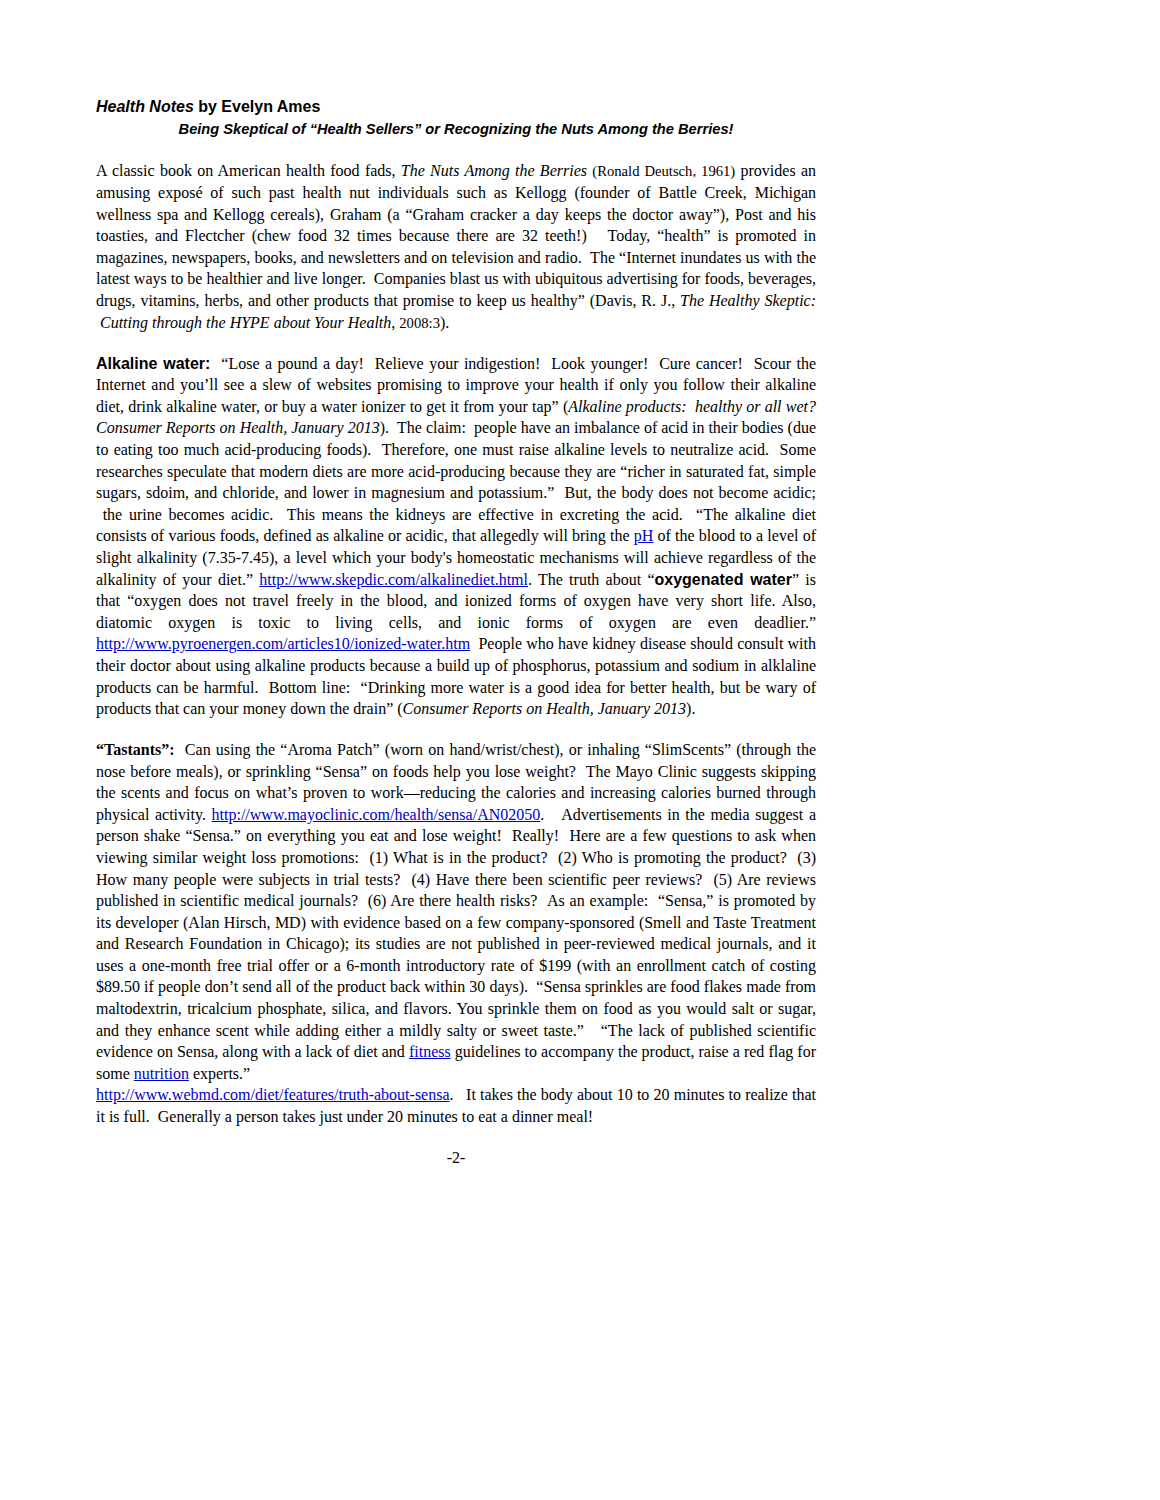Health Notes by Evelyn Ames
Being Skeptical of “Health Sellers” or Recognizing the Nuts Among the Berries!
A classic book on American health food fads, The Nuts Among the Berries (Ronald Deutsch, 1961) provides an amusing exposé of such past health nut individuals such as Kellogg (founder of Battle Creek, Michigan wellness spa and Kellogg cereals), Graham (a “Graham cracker a day keeps the doctor away”), Post and his toasties, and Flectcher (chew food 32 times because there are 32 teeth!) Today, “health” is promoted in magazines, newspapers, books, and newsletters and on television and radio. The “Internet inundates us with the latest ways to be healthier and live longer. Companies blast us with ubiquitous advertising for foods, beverages, drugs, vitamins, herbs, and other products that promise to keep us healthy” (Davis, R. J., The Healthy Skeptic: Cutting through the HYPE about Your Health, 2008:3).
Alkaline water: “Lose a pound a day! Relieve your indigestion! Look younger! Cure cancer! Scour the Internet and you’ll see a slew of websites promising to improve your health if only you follow their alkaline diet, drink alkaline water, or buy a water ionizer to get it from your tap” (Alkaline products: healthy or all wet? Consumer Reports on Health, January 2013). The claim: people have an imbalance of acid in their bodies (due to eating too much acid-producing foods). Therefore, one must raise alkaline levels to neutralize acid. Some researches speculate that modern diets are more acid-producing because they are “richer in saturated fat, simple sugars, sdoim, and chloride, and lower in magnesium and potassium.” But, the body does not become acidic; the urine becomes acidic. This means the kidneys are effective in excreting the acid. “The alkaline diet consists of various foods, defined as alkaline or acidic, that allegedly will bring the pH of the blood to a level of slight alkalinity (7.35-7.45), a level which your body's homeostatic mechanisms will achieve regardless of the alkalinity of your diet.” http://www.skepdic.com/alkalinediet.html. The truth about “oxygenated water” is that “oxygen does not travel freely in the blood, and ionized forms of oxygen have very short life. Also, diatomic oxygen is toxic to living cells, and ionic forms of oxygen are even deadlier.” http://www.pyroenergen.com/articles10/ionized-water.htm People who have kidney disease should consult with their doctor about using alkaline products because a build up of phosphorus, potassium and sodium in alklaline products can be harmful. Bottom line: “Drinking more water is a good idea for better health, but be wary of products that can your money down the drain” (Consumer Reports on Health, January 2013).
“Tastants”: Can using the “Aroma Patch” (worn on hand/wrist/chest), or inhaling “SlimScents” (through the nose before meals), or sprinkling “Sensa” on foods help you lose weight? The Mayo Clinic suggests skipping the scents and focus on what’s proven to work—reducing the calories and increasing calories burned through physical activity. http://www.mayoclinic.com/health/sensa/AN02050. Advertisements in the media suggest a person shake “Sensa.” on everything you eat and lose weight! Really! Here are a few questions to ask when viewing similar weight loss promotions: (1) What is in the product? (2) Who is promoting the product? (3) How many people were subjects in trial tests? (4) Have there been scientific peer reviews? (5) Are reviews published in scientific medical journals? (6) Are there health risks? As an example: “Sensa,” is promoted by its developer (Alan Hirsch, MD) with evidence based on a few company-sponsored (Smell and Taste Treatment and Research Foundation in Chicago); its studies are not published in peer-reviewed medical journals, and it uses a one-month free trial offer or a 6-month introductory rate of $199 (with an enrollment catch of costing $89.50 if people don’t send all of the product back within 30 days). “Sensa sprinkles are food flakes made from maltodextrin, tricalcium phosphate, silica, and flavors. You sprinkle them on food as you would salt or sugar, and they enhance scent while adding either a mildly salty or sweet taste.” “The lack of published scientific evidence on Sensa, along with a lack of diet and fitness guidelines to accompany the product, raise a red flag for some nutrition experts.”
http://www.webmd.com/diet/features/truth-about-sensa. It takes the body about 10 to 20 minutes to realize that it is full. Generally a person takes just under 20 minutes to eat a dinner meal!
-2-